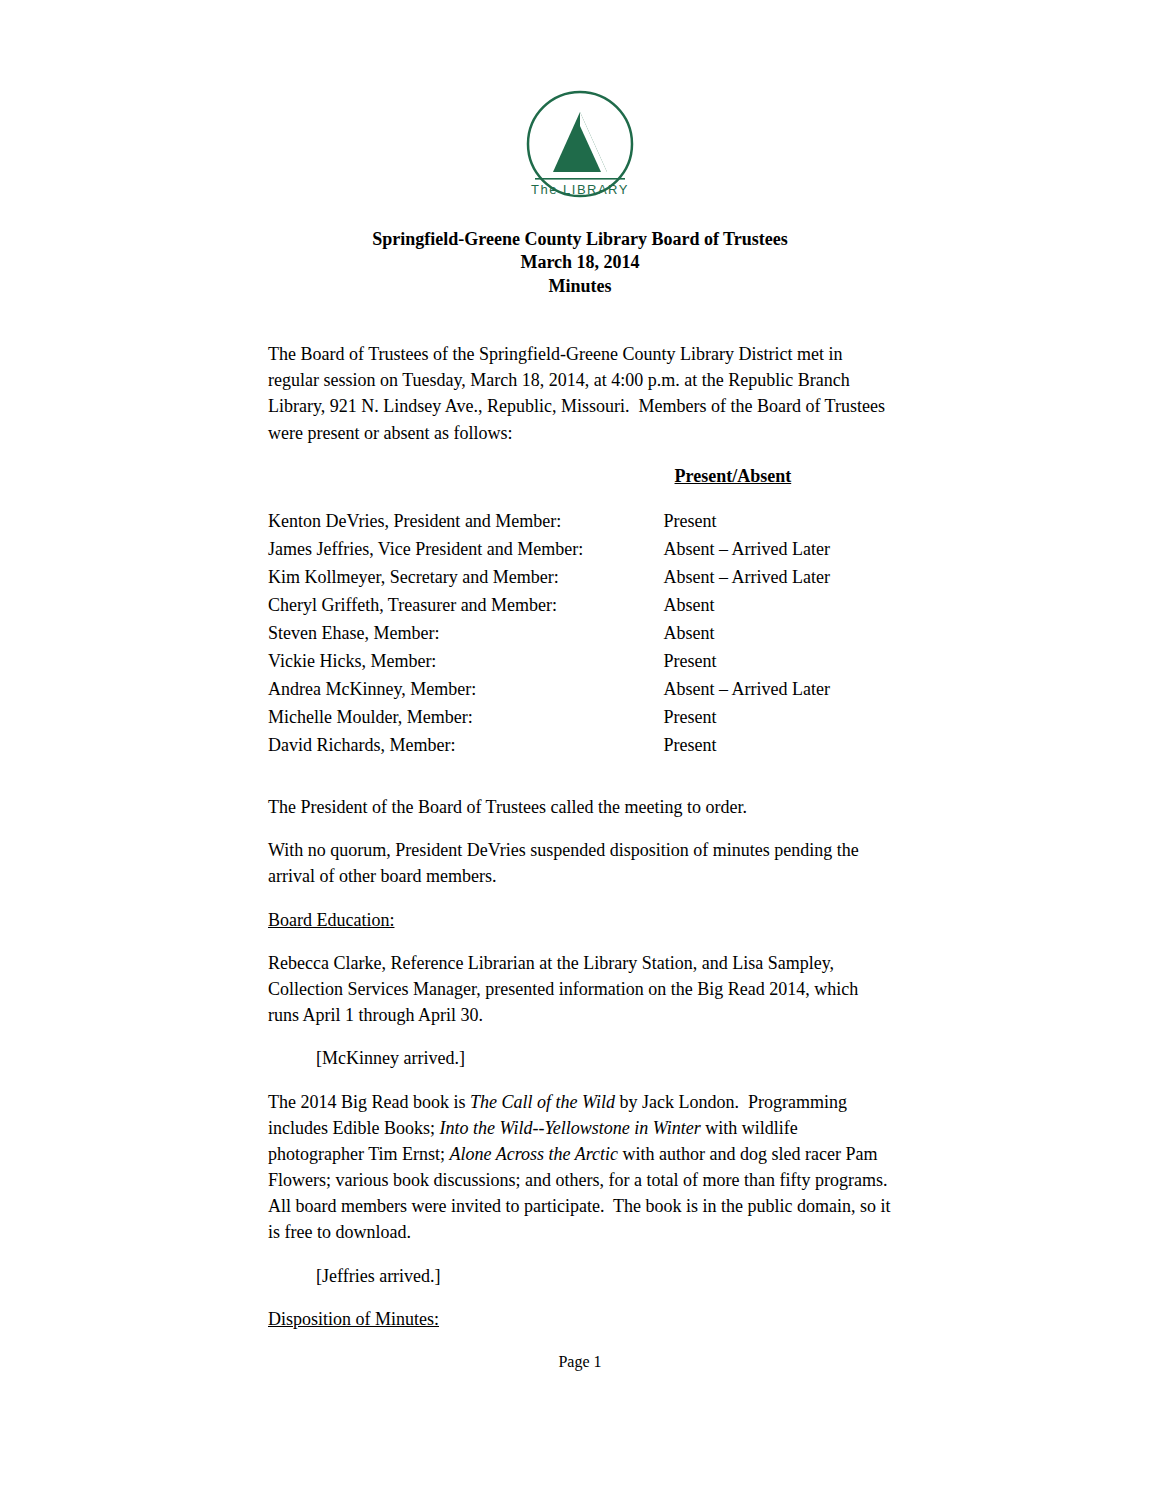The LIBRARY
Springfield-Greene County Library Board of Trustees March 18, 2014 Minutes
The Board of Trustees of the Springfield-Greene County Library District met in regular session on Tuesday, March 18, 2014, at 4:00 p.m. at the Republic Branch Library, 921 N. Lindsey Ave., Republic, Missouri. Members of the Board of Trustees were present or absent as follows:
Present/Absent
| Kenton DeVries, President and Member: | Present |
| James Jeffries, Vice President and Member: | Absent – Arrived Later |
| Kim Kollmeyer, Secretary and Member: | Absent – Arrived Later |
| Cheryl Griffeth, Treasurer and Member: | Absent |
| Steven Ehase, Member: | Absent |
| Vickie Hicks, Member: | Present |
| Andrea McKinney, Member: | Absent – Arrived Later |
| Michelle Moulder, Member: | Present |
| David Richards, Member: | Present |
The President of the Board of Trustees called the meeting to order.
With no quorum, President DeVries suspended disposition of minutes pending the arrival of other board members.
Board Education:
Rebecca Clarke, Reference Librarian at the Library Station, and Lisa Sampley, Collection Services Manager, presented information on the Big Read 2014, which runs April 1 through April 30.
[McKinney arrived.]
The 2014 Big Read book is The Call of the Wild by Jack London. Programming includes Edible Books; Into the Wild--Yellowstone in Winter with wildlife photographer Tim Ernst; Alone Across the Arctic with author and dog sled racer Pam Flowers; various book discussions; and others, for a total of more than fifty programs. All board members were invited to participate. The book is in the public domain, so it is free to download.
[Jeffries arrived.]
Disposition of Minutes:
Page 1